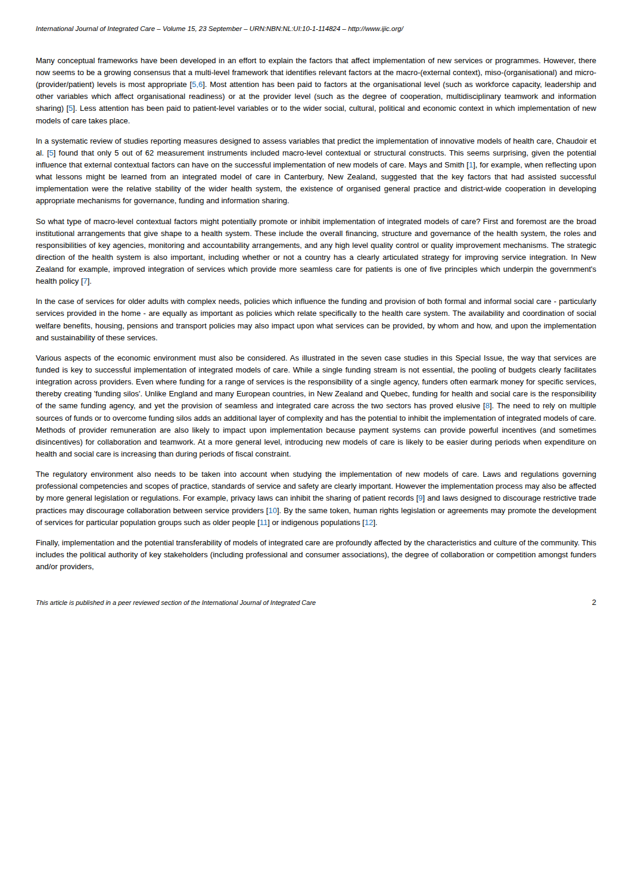International Journal of Integrated Care – Volume 15, 23 September – URN:NBN:NL:UI:10-1-114824 – http://www.ijic.org/
Many conceptual frameworks have been developed in an effort to explain the factors that affect implementation of new services or programmes. However, there now seems to be a growing consensus that a multi-level framework that identifies relevant factors at the macro-(external context), miso-(organisational) and micro-(provider/patient) levels is most appropriate [5,6]. Most attention has been paid to factors at the organisational level (such as workforce capacity, leadership and other variables which affect organisational readiness) or at the provider level (such as the degree of cooperation, multidisciplinary teamwork and information sharing) [5]. Less attention has been paid to patient-level variables or to the wider social, cultural, political and economic context in which implementation of new models of care takes place.
In a systematic review of studies reporting measures designed to assess variables that predict the implementation of innovative models of health care, Chaudoir et al. [5] found that only 5 out of 62 measurement instruments included macro-level contextual or structural constructs. This seems surprising, given the potential influence that external contextual factors can have on the successful implementation of new models of care. Mays and Smith [1], for example, when reflecting upon what lessons might be learned from an integrated model of care in Canterbury, New Zealand, suggested that the key factors that had assisted successful implementation were the relative stability of the wider health system, the existence of organised general practice and district-wide cooperation in developing appropriate mechanisms for governance, funding and information sharing.
So what type of macro-level contextual factors might potentially promote or inhibit implementation of integrated models of care? First and foremost are the broad institutional arrangements that give shape to a health system. These include the overall financing, structure and governance of the health system, the roles and responsibilities of key agencies, monitoring and accountability arrangements, and any high level quality control or quality improvement mechanisms. The strategic direction of the health system is also important, including whether or not a country has a clearly articulated strategy for improving service integration. In New Zealand for example, improved integration of services which provide more seamless care for patients is one of five principles which underpin the government's health policy [7].
In the case of services for older adults with complex needs, policies which influence the funding and provision of both formal and informal social care - particularly services provided in the home - are equally as important as policies which relate specifically to the health care system. The availability and coordination of social welfare benefits, housing, pensions and transport policies may also impact upon what services can be provided, by whom and how, and upon the implementation and sustainability of these services.
Various aspects of the economic environment must also be considered. As illustrated in the seven case studies in this Special Issue, the way that services are funded is key to successful implementation of integrated models of care. While a single funding stream is not essential, the pooling of budgets clearly facilitates integration across providers. Even where funding for a range of services is the responsibility of a single agency, funders often earmark money for specific services, thereby creating 'funding silos'. Unlike England and many European countries, in New Zealand and Quebec, funding for health and social care is the responsibility of the same funding agency, and yet the provision of seamless and integrated care across the two sectors has proved elusive [8]. The need to rely on multiple sources of funds or to overcome funding silos adds an additional layer of complexity and has the potential to inhibit the implementation of integrated models of care. Methods of provider remuneration are also likely to impact upon implementation because payment systems can provide powerful incentives (and sometimes disincentives) for collaboration and teamwork. At a more general level, introducing new models of care is likely to be easier during periods when expenditure on health and social care is increasing than during periods of fiscal constraint.
The regulatory environment also needs to be taken into account when studying the implementation of new models of care. Laws and regulations governing professional competencies and scopes of practice, standards of service and safety are clearly important. However the implementation process may also be affected by more general legislation or regulations. For example, privacy laws can inhibit the sharing of patient records [9] and laws designed to discourage restrictive trade practices may discourage collaboration between service providers [10]. By the same token, human rights legislation or agreements may promote the development of services for particular population groups such as older people [11] or indigenous populations [12].
Finally, implementation and the potential transferability of models of integrated care are profoundly affected by the characteristics and culture of the community. This includes the political authority of key stakeholders (including professional and consumer associations), the degree of collaboration or competition amongst funders and/or providers,
This article is published in a peer reviewed section of the International Journal of Integrated Care 2